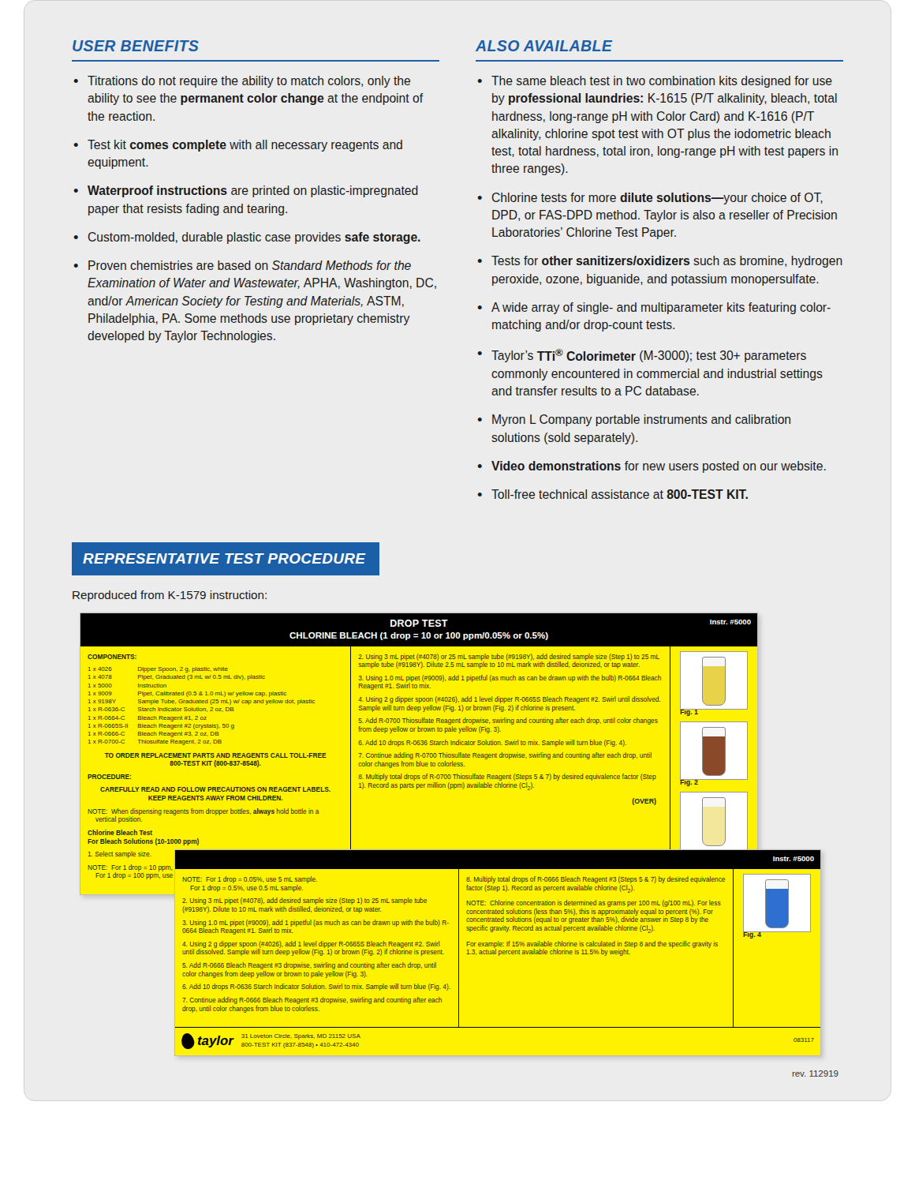USER BENEFITS
Titrations do not require the ability to match colors, only the ability to see the permanent color change at the endpoint of the reaction.
Test kit comes complete with all necessary reagents and equipment.
Waterproof instructions are printed on plastic-impregnated paper that resists fading and tearing.
Custom-molded, durable plastic case provides safe storage.
Proven chemistries are based on Standard Methods for the Examination of Water and Wastewater, APHA, Washington, DC, and/or American Society for Testing and Materials, ASTM, Philadelphia, PA. Some methods use proprietary chemistry developed by Taylor Technologies.
ALSO AVAILABLE
The same bleach test in two combination kits designed for use by professional laundries: K-1615 (P/T alkalinity, bleach, total hardness, long-range pH with Color Card) and K-1616 (P/T alkalinity, chlorine spot test with OT plus the iodometric bleach test, total hardness, total iron, long-range pH with test papers in three ranges).
Chlorine tests for more dilute solutions—your choice of OT, DPD, or FAS-DPD method. Taylor is also a reseller of Precision Laboratories’ Chlorine Test Paper.
Tests for other sanitizers/oxidizers such as bromine, hydrogen peroxide, ozone, biguanide, and potassium monopersulfate.
A wide array of single- and multiparameter kits featuring color-matching and/or drop-count tests.
Taylor’s TTi® Colorimeter (M-3000); test 30+ parameters commonly encountered in commercial and industrial settings and transfer results to a PC database.
Myron L Company portable instruments and calibration solutions (sold separately).
Video demonstrations for new users posted on our website.
Toll-free technical assistance at 800-TEST KIT.
REPRESENTATIVE TEST PROCEDURE
Reproduced from K-1579 instruction:
Instr. #5000
DROP TEST
CHLORINE BLEACH (1 drop = 10 or 100 ppm/0.05% or 0.5%)
COMPONENTS:
| 1 x 4026 | Dipper Spoon, 2 g, plastic, white |
| 1 x 4078 | Pipet, Graduated (3 mL w/ 0.5 mL div), plastic |
| 1 x 5000 | Instruction |
| 1 x 9009 | Pipet, Calibrated (0.5 & 1.0 mL) w/ yellow cap, plastic |
| 1 x 9198Y | Sample Tube, Graduated (25 mL) w/ cap and yellow dot, plastic |
| 1 x R-0636-C | Starch Indicator Solution, 2 oz, DB |
| 1 x R-0664-C | Bleach Reagent #1, 2 oz |
| 1 x R-0665S-II | Bleach Reagent #2 (crystals), 50 g |
| 1 x R-0666-C | Bleach Reagent #3, 2 oz, DB |
| 1 x R-0700-C | Thiosulfate Reagent, 2 oz, DB |
TO ORDER REPLACEMENT PARTS AND REAGENTS CALL TOLL-FREE
800-TEST KIT (800-837-8548).
PROCEDURE:
CAREFULLY READ AND FOLLOW PRECAUTIONS ON REAGENT LABELS.
KEEP REAGENTS AWAY FROM CHILDREN.
NOTE: When dispensing reagents from dropper bottles, always hold bottle in avertical position.
Chlorine Bleach Test
For Bleach Solutions (10-1000 ppm)
1. Select sample size.
NOTE: For 1 drop = 10 ppm, use 25 mL sample.For 1 drop = 100 ppm, use 2.5 mL sample.
2. Using 3 mL pipet (#4078) or 25 mL sample tube (#9198Y), add desired sample size (Step 1) to 25 mL sample tube (#9198Y). Dilute 2.5 mL sample to 10 mL mark with distilled, deionized, or tap water.
3. Using 1.0 mL pipet (#9009), add 1 pipetful (as much as can be drawn up with the bulb) R-0664 Bleach Reagent #1. Swirl to mix.
4. Using 2 g dipper spoon (#4026), add 1 level dipper R-0665S Bleach Reagent #2. Swirl until dissolved. Sample will turn deep yellow (Fig. 1) or brown (Fig. 2) if chlorine is present.
5. Add R-0700 Thiosulfate Reagent dropwise, swirling and counting after each drop, until color changes from deep yellow or brown to pale yellow (Fig. 3).
6. Add 10 drops R-0636 Starch Indicator Solution. Swirl to mix. Sample will turn blue (Fig. 4).
7. Continue adding R-0700 Thiosulfate Reagent dropwise, swirling and counting after each drop, until color changes from blue to colorless.
8. Multiply total drops of R-0700 Thiosulfate Reagent (Steps 5 & 7) by desired equivalence factor (Step 1). Record as parts per million (ppm) available chlorine (Cl2).
(OVER)
Fig. 1
Fig. 2
Fig. 3
Instr. #5000
NOTE: For 1 drop = 0.05%, use 5 mL sample.For 1 drop = 0.5%, use 0.5 mL sample.
2. Using 3 mL pipet (#4078), add desired sample size (Step 1) to 25 mL sample tube (#9198Y). Dilute to 10 mL mark with distilled, deionized, or tap water.
3. Using 1.0 mL pipet (#9009), add 1 pipetful (as much as can be drawn up with the bulb) R-0664 Bleach Reagent #1. Swirl to mix.
4. Using 2 g dipper spoon (#4026), add 1 level dipper R-0665S Bleach Reagent #2. Swirl until dissolved. Sample will turn deep yellow (Fig. 1) or brown (Fig. 2) if chlorine is present.
5. Add R-0666 Bleach Reagent #3 dropwise, swirling and counting after each drop, until color changes from deep yellow or brown to pale yellow (Fig. 3).
6. Add 10 drops R-0636 Starch Indicator Solution. Swirl to mix. Sample will turn blue (Fig. 4).
7. Continue adding R-0666 Bleach Reagent #3 dropwise, swirling and counting after each drop, until color changes from blue to colorless.
8. Multiply total drops of R-0666 Bleach Reagent #3 (Steps 5 & 7) by desired equivalence factor (Step 1). Record as percent available chlorine (Cl2).
NOTE: Chlorine concentration is determined as grams per 100 mL (g/100 mL). For less concentrated solutions (less than 5%), this is approximately equal to percent (%). For concentrated solutions (equal to or greater than 5%), divide answer in Step 8 by the specific gravity. Record as actual percent available chlorine (Cl2).
For example: If 15% available chlorine is calculated in Step 8 and the specific gravity is 1.3, actual percent available chlorine is 11.5% by weight.
Fig. 4
taylor
31 Loveton Circle, Sparks, MD 21152 USA
800-TEST KIT (837-8548) • 410-472-4340
083117
rev. 112919